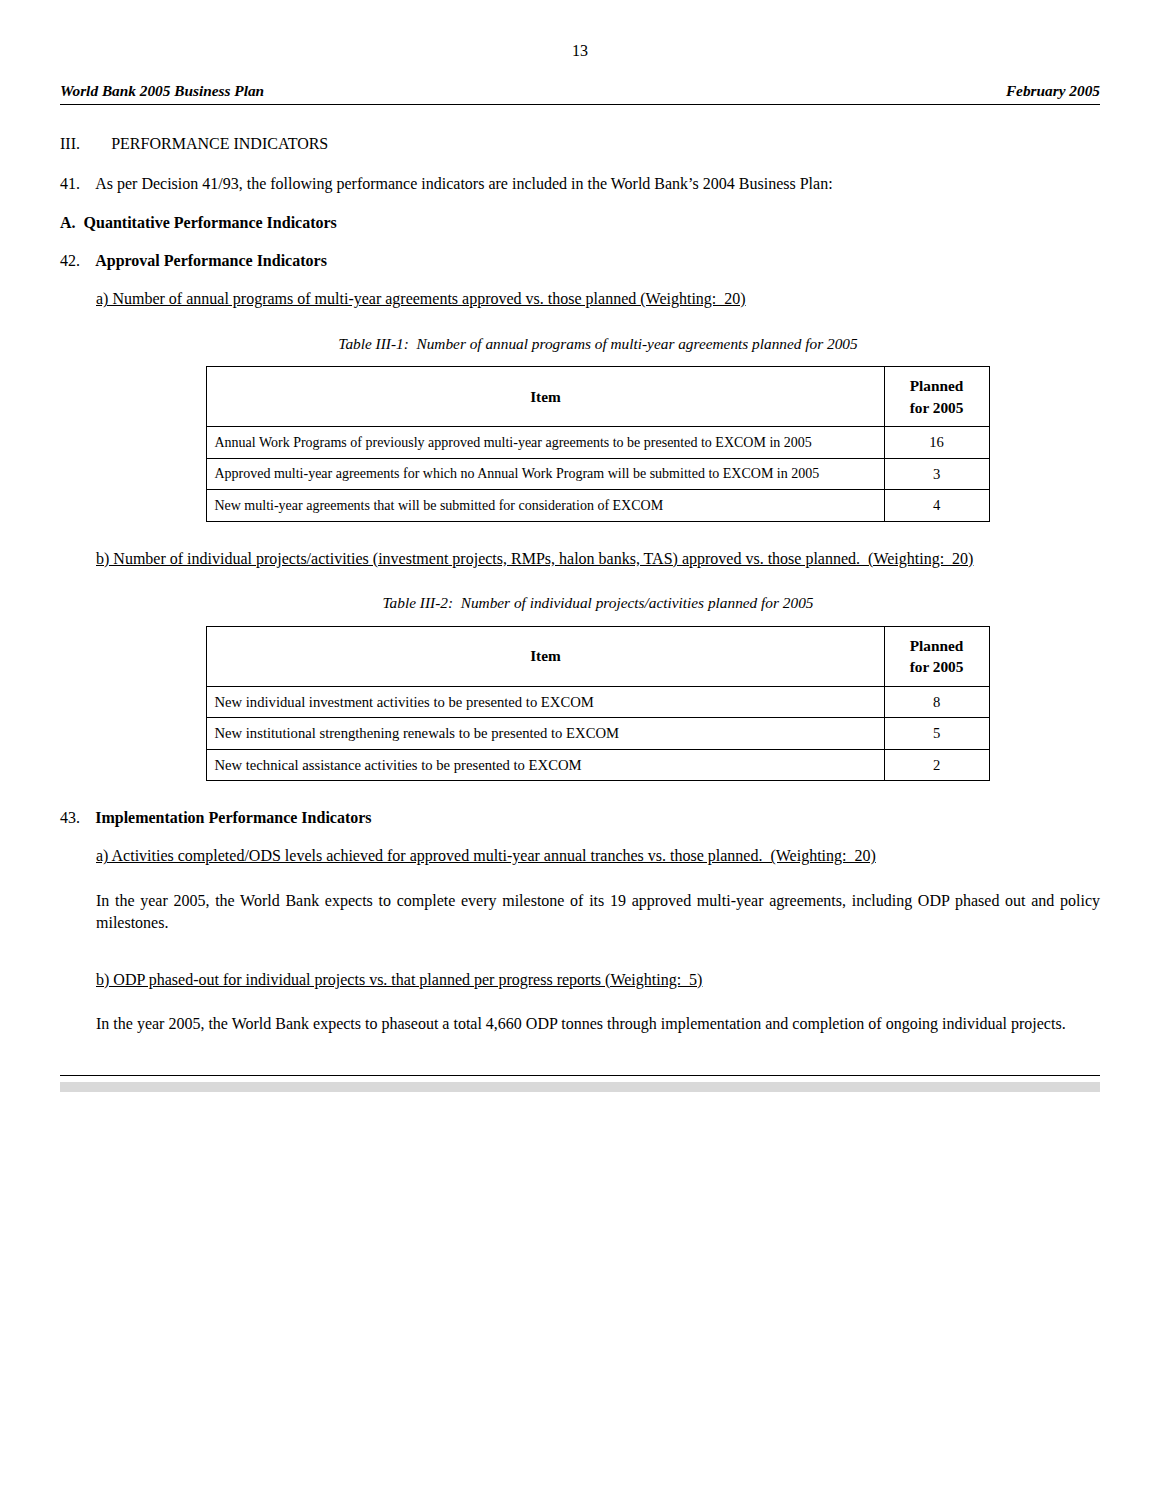13
World Bank 2005 Business Plan February 2005
III. PERFORMANCE INDICATORS
41. As per Decision 41/93, the following performance indicators are included in the World Bank’s 2004 Business Plan:
A. Quantitative Performance Indicators
42. Approval Performance Indicators
a) Number of annual programs of multi-year agreements approved vs. those planned (Weighting: 20)
Table III-1: Number of annual programs of multi-year agreements planned for 2005
| Item | Planned for 2005 |
| --- | --- |
| Annual Work Programs of previously approved multi-year agreements to be presented to EXCOM in 2005 | 16 |
| Approved multi-year agreements for which no Annual Work Program will be submitted to EXCOM in 2005 | 3 |
| New multi-year agreements that will be submitted for consideration of EXCOM | 4 |
b) Number of individual projects/activities (investment projects, RMPs, halon banks, TAS) approved vs. those planned. (Weighting: 20)
Table III-2: Number of individual projects/activities planned for 2005
| Item | Planned for 2005 |
| --- | --- |
| New individual investment activities to be presented to EXCOM | 8 |
| New institutional strengthening renewals to be presented to EXCOM | 5 |
| New technical assistance activities to be presented to EXCOM | 2 |
43. Implementation Performance Indicators
a) Activities completed/ODS levels achieved for approved multi-year annual tranches vs. those planned. (Weighting: 20)
In the year 2005, the World Bank expects to complete every milestone of its 19 approved multi-year agreements, including ODP phased out and policy milestones.
b) ODP phased-out for individual projects vs. that planned per progress reports (Weighting: 5)
In the year 2005, the World Bank expects to phaseout a total 4,660 ODP tonnes through implementation and completion of ongoing individual projects.